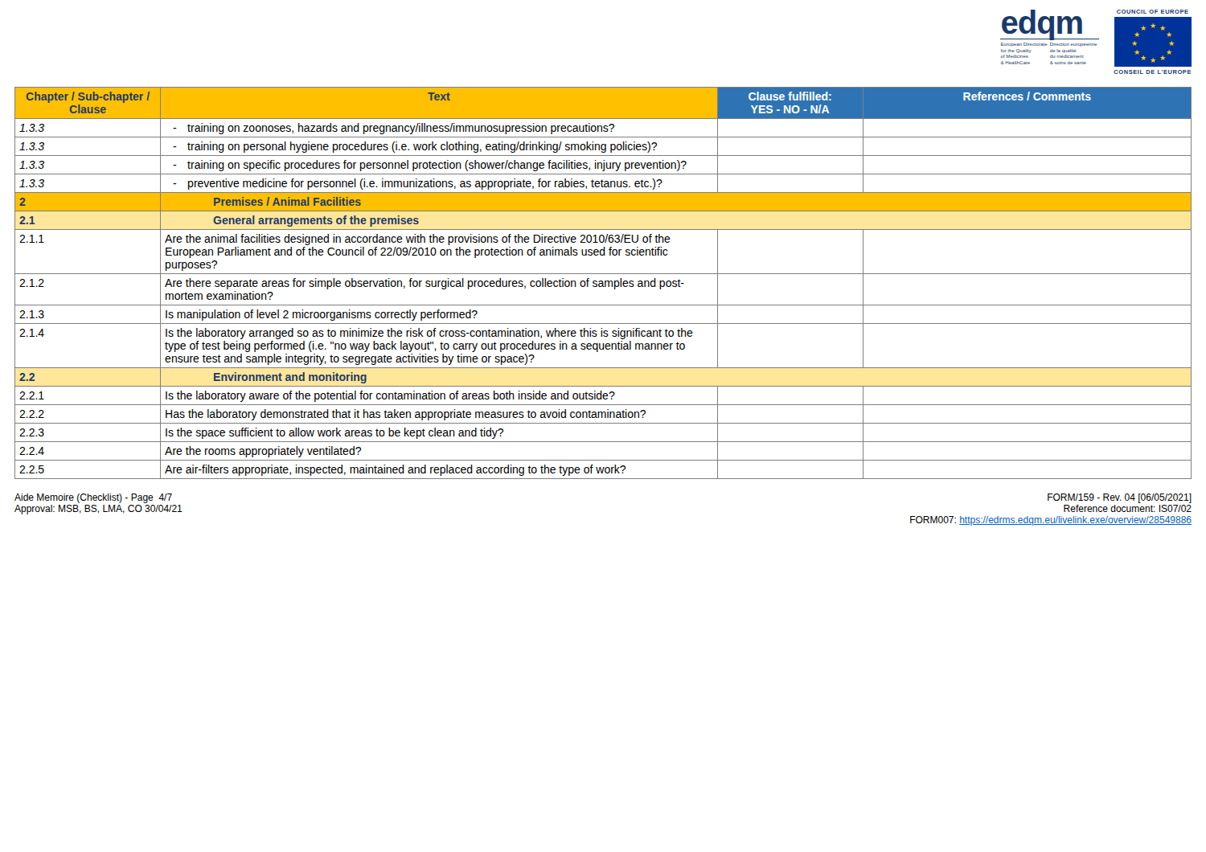edqm
| European Directorate for the Quality of Medicines & HealthCare | Direction européenne de la qualité du médicament & soins de santé |
COUNCIL OF EUROPE
★ ★ ★ ★ ★ ★ ★ ★ ★ ★ ★ ★
CONSEIL DE L'EUROPE
| Chapter / Sub-chapter / Clause | Text | Clause fulfilled: YES - NO - N/A | References / Comments |
| --- | --- | --- | --- |
| 1.3.3 | training on zoonoses, hazards and pregnancy/illness/immunosupression precautions? | | |
| 1.3.3 | training on personal hygiene procedures (i.e. work clothing, eating/drinking/ smoking policies)? | | |
| 1.3.3 | training on specific procedures for personnel protection (shower/change facilities, injury prevention)? | | |
| 1.3.3 | preventive medicine for personnel (i.e. immunizations, as appropriate, for rabies, tetanus. etc.)? | | |
| 2 | Premises / Animal Facilities |
| 2.1 | General arrangements of the premises |
| 2.1.1 | Are the animal facilities designed in accordance with the provisions of the Directive 2010/63/EU of the European Parliament and of the Council of 22/09/2010 on the protection of animals used for scientific purposes? | | |
| 2.1.2 | Are there separate areas for simple observation, for surgical procedures, collection of samples and post-mortem examination? | | |
| 2.1.3 | Is manipulation of level 2 microorganisms correctly performed? | | |
| 2.1.4 | Is the laboratory arranged so as to minimize the risk of cross-contamination, where this is significant to the type of test being performed (i.e. "no way back layout", to carry out procedures in a sequential manner to ensure test and sample integrity, to segregate activities by time or space)? | | |
| 2.2 | Environment and monitoring |
| 2.2.1 | Is the laboratory aware of the potential for contamination of areas both inside and outside? | | |
| 2.2.2 | Has the laboratory demonstrated that it has taken appropriate measures to avoid contamination? | | |
| 2.2.3 | Is the space sufficient to allow work areas to be kept clean and tidy? | | |
| 2.2.4 | Are the rooms appropriately ventilated? | | |
| 2.2.5 | Are air-filters appropriate, inspected, maintained and replaced according to the type of work? | | |
Aide Memoire (Checklist) - Page 4/7
Approval: MSB, BS, LMA, CO 30/04/21
FORM/159 - Rev. 04 [06/05/2021]
Reference document: IS07/02
FORM007: https://edrms.edqm.eu/livelink.exe/overview/28549886